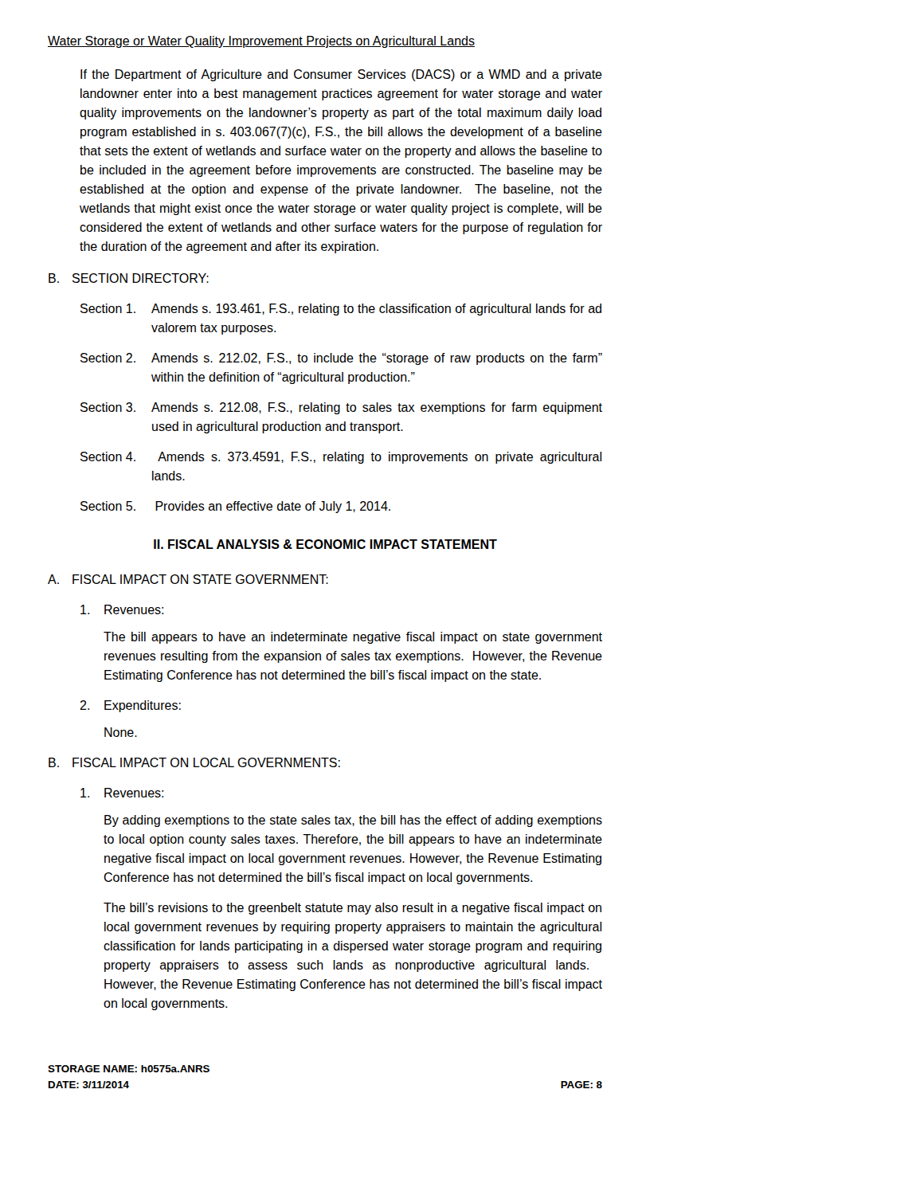Water Storage or Water Quality Improvement Projects on Agricultural Lands
If the Department of Agriculture and Consumer Services (DACS) or a WMD and a private landowner enter into a best management practices agreement for water storage and water quality improvements on the landowner’s property as part of the total maximum daily load program established in s. 403.067(7)(c), F.S., the bill allows the development of a baseline that sets the extent of wetlands and surface water on the property and allows the baseline to be included in the agreement before improvements are constructed. The baseline may be established at the option and expense of the private landowner. The baseline, not the wetlands that might exist once the water storage or water quality project is complete, will be considered the extent of wetlands and other surface waters for the purpose of regulation for the duration of the agreement and after its expiration.
B. SECTION DIRECTORY:
Section 1. Amends s. 193.461, F.S., relating to the classification of agricultural lands for ad valorem tax purposes.
Section 2. Amends s. 212.02, F.S., to include the “storage of raw products on the farm” within the definition of “agricultural production.”
Section 3. Amends s. 212.08, F.S., relating to sales tax exemptions for farm equipment used in agricultural production and transport.
Section 4. Amends s. 373.4591, F.S., relating to improvements on private agricultural lands.
Section 5. Provides an effective date of July 1, 2014.
II. FISCAL ANALYSIS & ECONOMIC IMPACT STATEMENT
A. FISCAL IMPACT ON STATE GOVERNMENT:
1. Revenues:
The bill appears to have an indeterminate negative fiscal impact on state government revenues resulting from the expansion of sales tax exemptions. However, the Revenue Estimating Conference has not determined the bill’s fiscal impact on the state.
2. Expenditures:
None.
B. FISCAL IMPACT ON LOCAL GOVERNMENTS:
1. Revenues:
By adding exemptions to the state sales tax, the bill has the effect of adding exemptions to local option county sales taxes. Therefore, the bill appears to have an indeterminate negative fiscal impact on local government revenues. However, the Revenue Estimating Conference has not determined the bill’s fiscal impact on local governments.
The bill’s revisions to the greenbelt statute may also result in a negative fiscal impact on local government revenues by requiring property appraisers to maintain the agricultural classification for lands participating in a dispersed water storage program and requiring property appraisers to assess such lands as nonproductive agricultural lands. However, the Revenue Estimating Conference has not determined the bill’s fiscal impact on local governments.
STORAGE NAME: h0575a.ANRS
DATE: 3/11/2014
PAGE: 8